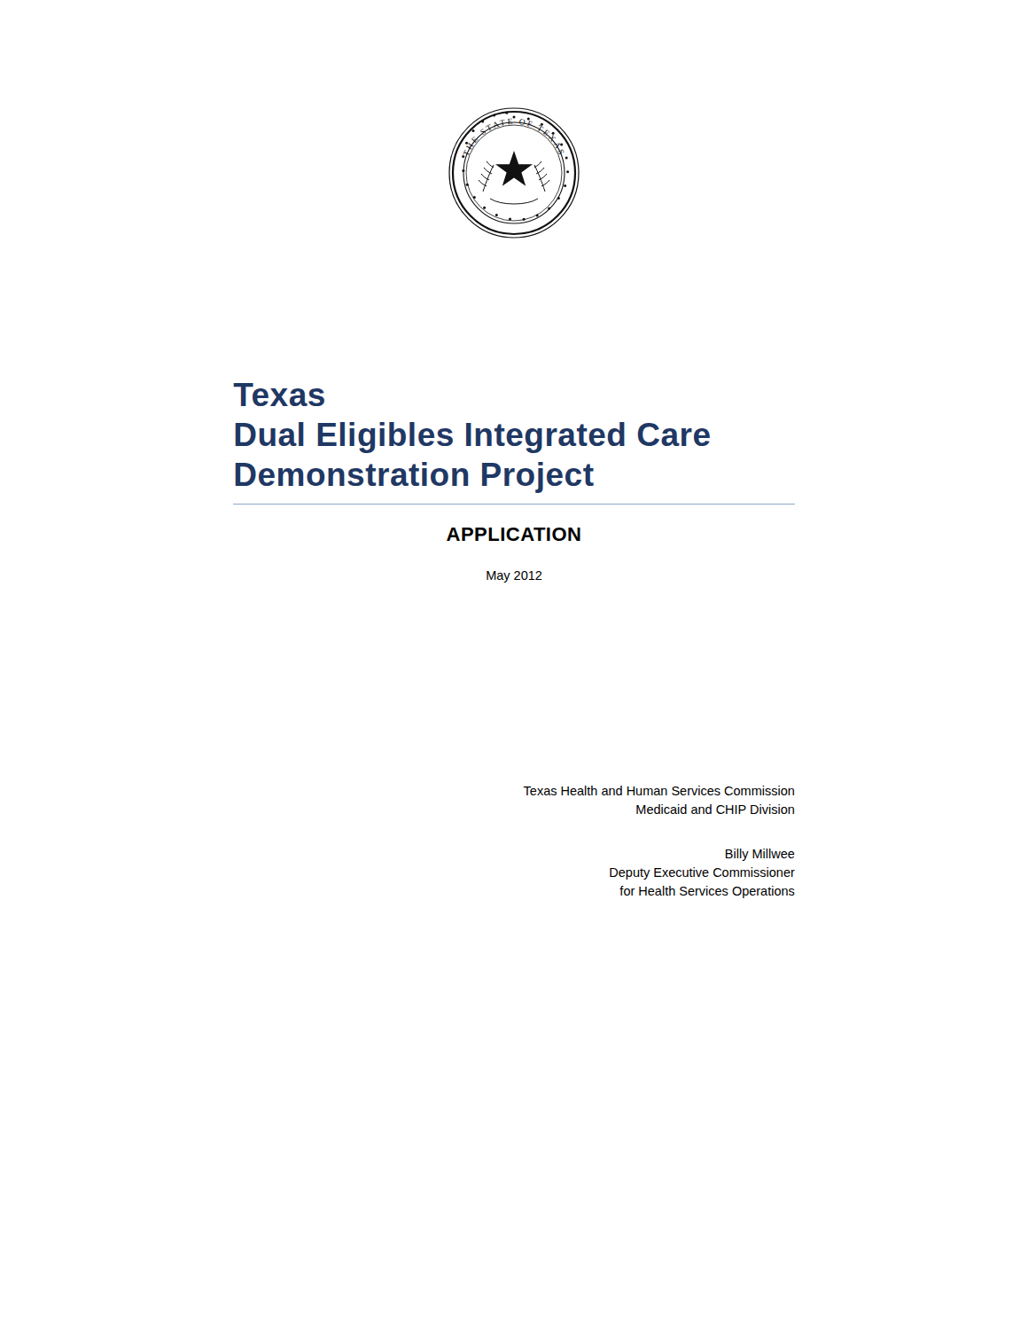THE STATE OF TEXAS
Texas Dual Eligibles Integrated Care Demonstration Project
APPLICATION
May 2012
Texas Health and Human Services Commission
Medicaid and CHIP Division
Billy Millwee
Deputy Executive Commissioner
for Health Services Operations